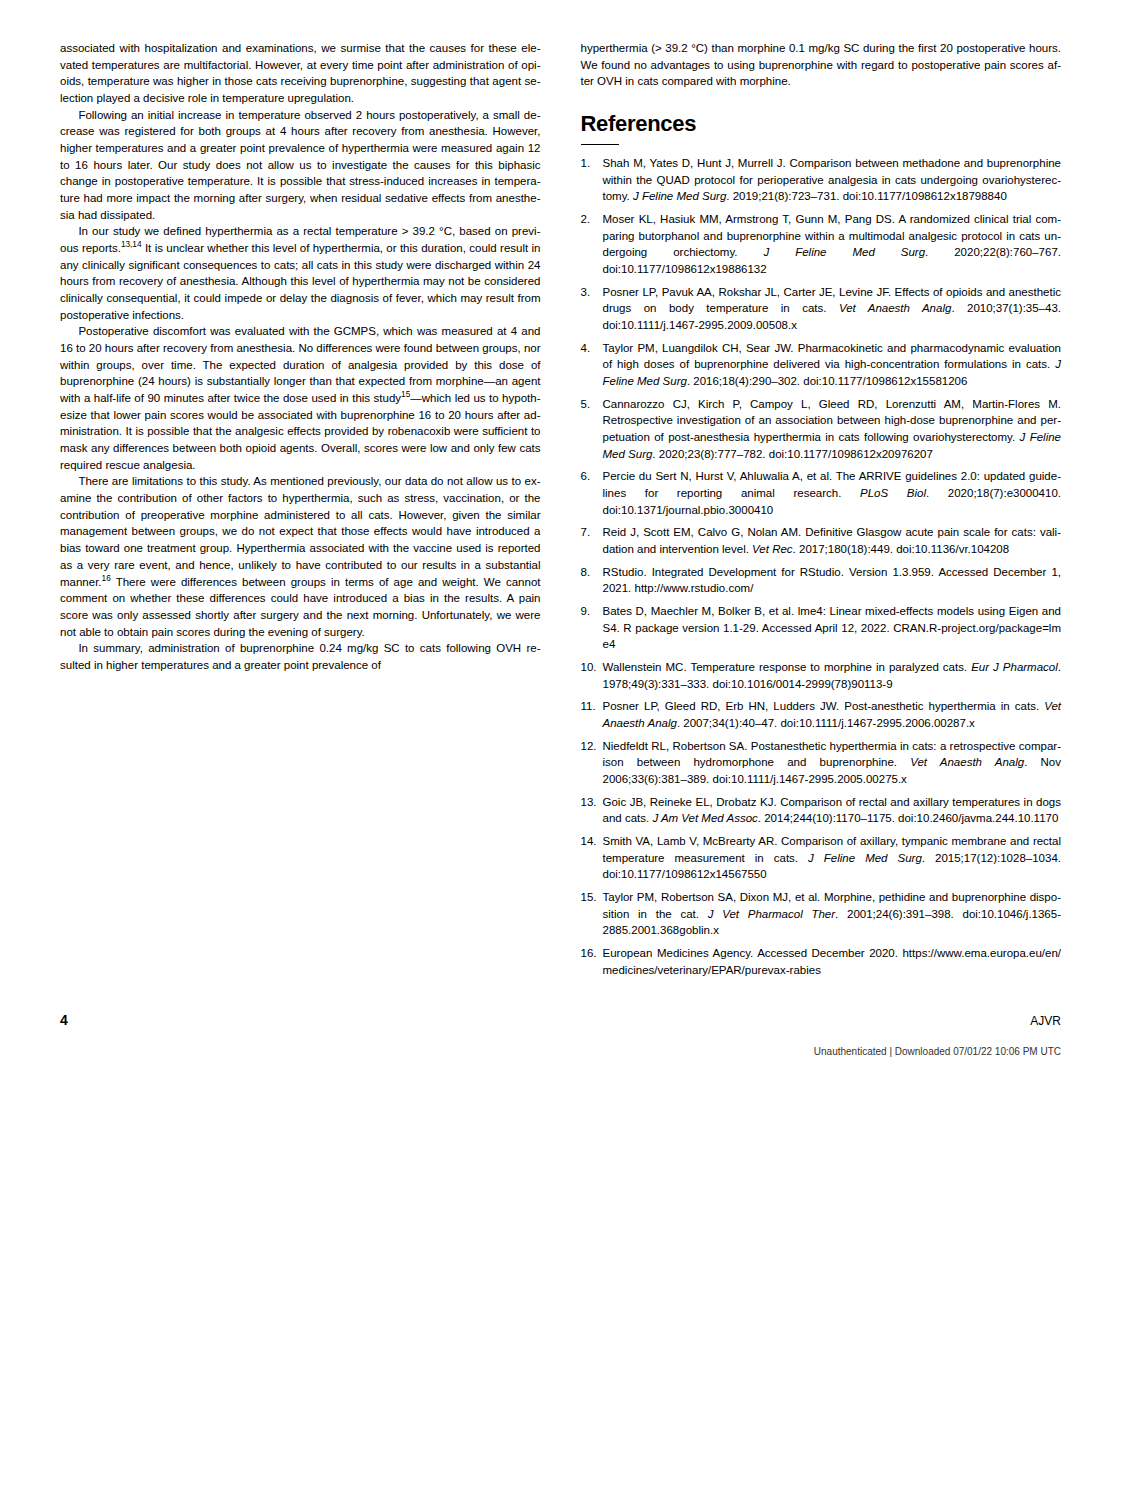associated with hospitalization and examinations, we surmise that the causes for these elevated temperatures are multifactorial. However, at every time point after administration of opioids, temperature was higher in those cats receiving buprenorphine, suggesting that agent selection played a decisive role in temperature upregulation.
Following an initial increase in temperature observed 2 hours postoperatively, a small decrease was registered for both groups at 4 hours after recovery from anesthesia. However, higher temperatures and a greater point prevalence of hyperthermia were measured again 12 to 16 hours later. Our study does not allow us to investigate the causes for this biphasic change in postoperative temperature. It is possible that stress-induced increases in temperature had more impact the morning after surgery, when residual sedative effects from anesthesia had dissipated.
In our study we defined hyperthermia as a rectal temperature > 39.2 °C, based on previous reports.13,14 It is unclear whether this level of hyperthermia, or this duration, could result in any clinically significant consequences to cats; all cats in this study were discharged within 24 hours from recovery of anesthesia. Although this level of hyperthermia may not be considered clinically consequential, it could impede or delay the diagnosis of fever, which may result from postoperative infections.
Postoperative discomfort was evaluated with the GCMPS, which was measured at 4 and 16 to 20 hours after recovery from anesthesia. No differences were found between groups, nor within groups, over time. The expected duration of analgesia provided by this dose of buprenorphine (24 hours) is substantially longer than that expected from morphine—an agent with a half-life of 90 minutes after twice the dose used in this study15—which led us to hypothesize that lower pain scores would be associated with buprenorphine 16 to 20 hours after administration. It is possible that the analgesic effects provided by robenacoxib were sufficient to mask any differences between both opioid agents. Overall, scores were low and only few cats required rescue analgesia.
There are limitations to this study. As mentioned previously, our data do not allow us to examine the contribution of other factors to hyperthermia, such as stress, vaccination, or the contribution of preoperative morphine administered to all cats. However, given the similar management between groups, we do not expect that those effects would have introduced a bias toward one treatment group. Hyperthermia associated with the vaccine used is reported as a very rare event, and hence, unlikely to have contributed to our results in a substantial manner.16 There were differences between groups in terms of age and weight. We cannot comment on whether these differences could have introduced a bias in the results. A pain score was only assessed shortly after surgery and the next morning. Unfortunately, we were not able to obtain pain scores during the evening of surgery.
In summary, administration of buprenorphine 0.24 mg/kg SC to cats following OVH resulted in higher temperatures and a greater point prevalence of
hyperthermia (> 39.2 °C) than morphine 0.1 mg/kg SC during the first 20 postoperative hours. We found no advantages to using buprenorphine with regard to postoperative pain scores after OVH in cats compared with morphine.
References
Shah M, Yates D, Hunt J, Murrell J. Comparison between methadone and buprenorphine within the QUAD protocol for perioperative analgesia in cats undergoing ovariohysterectomy. J Feline Med Surg. 2019;21(8):723–731. doi:10.1177/1098612x18798840
Moser KL, Hasiuk MM, Armstrong T, Gunn M, Pang DS. A randomized clinical trial comparing butorphanol and buprenorphine within a multimodal analgesic protocol in cats undergoing orchiectomy. J Feline Med Surg. 2020;22(8):760–767. doi:10.1177/1098612x19886132
Posner LP, Pavuk AA, Rokshar JL, Carter JE, Levine JF. Effects of opioids and anesthetic drugs on body temperature in cats. Vet Anaesth Analg. 2010;37(1):35–43. doi:10.1111/j.1467-2995.2009.00508.x
Taylor PM, Luangdilok CH, Sear JW. Pharmacokinetic and pharmacodynamic evaluation of high doses of buprenorphine delivered via high-concentration formulations in cats. J Feline Med Surg. 2016;18(4):290–302. doi:10.1177/1098612x15581206
Cannarozzo CJ, Kirch P, Campoy L, Gleed RD, Lorenzutti AM, Martin-Flores M. Retrospective investigation of an association between high-dose buprenorphine and perpetuation of post-anesthesia hyperthermia in cats following ovariohysterectomy. J Feline Med Surg. 2020;23(8):777–782. doi:10.1177/1098612x20976207
Percie du Sert N, Hurst V, Ahluwalia A, et al. The ARRIVE guidelines 2.0: updated guidelines for reporting animal research. PLoS Biol. 2020;18(7):e3000410. doi:10.1371/journal.pbio.3000410
Reid J, Scott EM, Calvo G, Nolan AM. Definitive Glasgow acute pain scale for cats: validation and intervention level. Vet Rec. 2017;180(18):449. doi:10.1136/vr.104208
RStudio. Integrated Development for RStudio. Version 1.3.959. Accessed December 1, 2021. http://www.rstudio.com/
Bates D, Maechler M, Bolker B, et al. lme4: Linear mixed-effects models using Eigen and S4. R package version 1.1-29. Accessed April 12, 2022. CRAN.R-project.org/package=lme4
Wallenstein MC. Temperature response to morphine in paralyzed cats. Eur J Pharmacol. 1978;49(3):331–333. doi:10.1016/0014-2999(78)90113-9
Posner LP, Gleed RD, Erb HN, Ludders JW. Post-anesthetic hyperthermia in cats. Vet Anaesth Analg. 2007;34(1):40–47. doi:10.1111/j.1467-2995.2006.00287.x
Niedfeldt RL, Robertson SA. Postanesthetic hyperthermia in cats: a retrospective comparison between hydromorphone and buprenorphine. Vet Anaesth Analg. Nov 2006;33(6):381–389. doi:10.1111/j.1467-2995.2005.00275.x
Goic JB, Reineke EL, Drobatz KJ. Comparison of rectal and axillary temperatures in dogs and cats. J Am Vet Med Assoc. 2014;244(10):1170–1175. doi:10.2460/javma.244.10.1170
Smith VA, Lamb V, McBrearty AR. Comparison of axillary, tympanic membrane and rectal temperature measurement in cats. J Feline Med Surg. 2015;17(12):1028–1034. doi:10.1177/1098612x14567550
Taylor PM, Robertson SA, Dixon MJ, et al. Morphine, pethidine and buprenorphine disposition in the cat. J Vet Pharmacol Ther. 2001;24(6):391–398. doi:10.1046/j.1365-2885.2001.368goblin.x
European Medicines Agency. Accessed December 2020. https://www.ema.europa.eu/en/medicines/veterinary/EPAR/purevax-rabies
4
AJVR
Unauthenticated | Downloaded 07/01/22 10:06 PM UTC